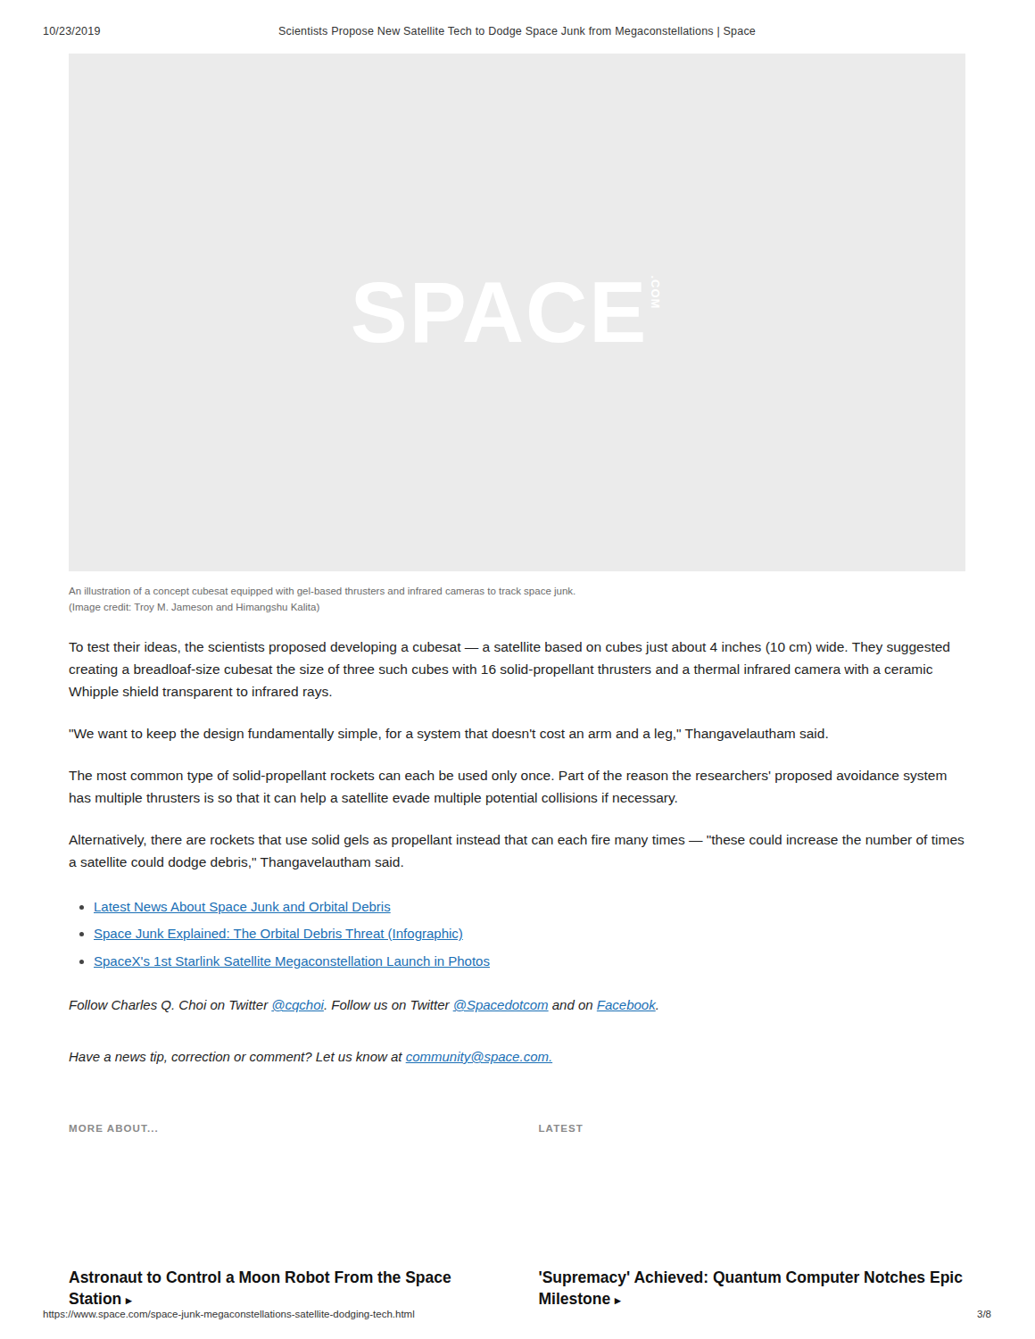10/23/2019
Scientists Propose New Satellite Tech to Dodge Space Junk from Megaconstellations | Space
SPACE.COM
An illustration of a concept cubesat equipped with gel-based thrusters and infrared cameras to track space junk. (Image credit: Troy M. Jameson and Himangshu Kalita)
To test their ideas, the scientists proposed developing a cubesat — a satellite based on cubes just about 4 inches (10 cm) wide. They suggested creating a breadloaf-size cubesat the size of three such cubes with 16 solid-propellant thrusters and a thermal infrared camera with a ceramic Whipple shield transparent to infrared rays.
"We want to keep the design fundamentally simple, for a system that doesn't cost an arm and a leg," Thangavelautham said.
The most common type of solid-propellant rockets can each be used only once. Part of the reason the researchers' proposed avoidance system has multiple thrusters is so that it can help a satellite evade multiple potential collisions if necessary.
Alternatively, there are rockets that use solid gels as propellant instead that can each fire many times — "these could increase the number of times a satellite could dodge debris," Thangavelautham said.
Latest News About Space Junk and Orbital Debris
Space Junk Explained: The Orbital Debris Threat (Infographic)
SpaceX's 1st Starlink Satellite Megaconstellation Launch in Photos
Follow Charles Q. Choi on Twitter @cqchoi. Follow us on Twitter @Spacedotcom and on Facebook.
Have a news tip, correction or comment? Let us know at community@space.com.
More about...
Astronaut to Control a Moon Robot From the Space Station ▸
Latest
'Supremacy' Achieved: Quantum Computer Notches Epic Milestone ▸
https://www.space.com/space-junk-megaconstellations-satellite-dodging-tech.html
3/8